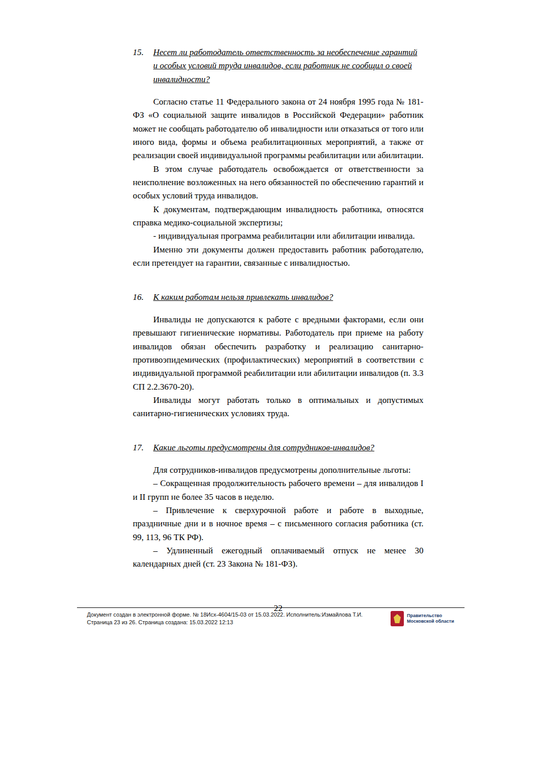15. Несет ли работодатель ответственность за необеспечение гарантий и особых условий труда инвалидов, если работник не сообщил о своей инвалидности?
Согласно статье 11 Федерального закона от 24 ноября 1995 года № 181-ФЗ «О социальной защите инвалидов в Российской Федерации» работник может не сообщать работодателю об инвалидности или отказаться от того или иного вида, формы и объема реабилитационных мероприятий, а также от реализации своей индивидуальной программы реабилитации или абилитации.
В этом случае работодатель освобождается от ответственности за неисполнение возложенных на него обязанностей по обеспечению гарантий и особых условий труда инвалидов.
К документам, подтверждающим инвалидность работника, относятся справка медико-социальной экспертизы;
- индивидуальная программа реабилитации или абилитации инвалида.
Именно эти документы должен предоставить работник работодателю, если претендует на гарантии, связанные с инвалидностью.
16. К каким работам нельзя привлекать инвалидов?
Инвалиды не допускаются к работе с вредными факторами, если они превышают гигиенические нормативы. Работодатель при приеме на работу инвалидов обязан обеспечить разработку и реализацию санитарно-противоэпидемических (профилактических) мероприятий в соответствии с индивидуальной программой реабилитации или абилитации инвалидов (п. 3.3 СП 2.2.3670-20).
Инвалиды могут работать только в оптимальных и допустимых санитарно-гигиенических условиях труда.
17. Какие льготы предусмотрены для сотрудников-инвалидов?
Для сотрудников-инвалидов предусмотрены дополнительные льготы:
– Сокращенная продолжительность рабочего времени – для инвалидов I и II групп не более 35 часов в неделю.
– Привлечение к сверхурочной работе и работе в выходные, праздничные дни и в ночное время – с письменного согласия работника (ст. 99, 113, 96 ТК РФ).
– Удлиненный ежегодный оплачиваемый отпуск не менее 30 календарных дней (ст. 23 Закона № 181-ФЗ).
22
Документ создан в электронной форме. № 18Исх-4604/15-03 от 15.03.2022. Исполнитель:Измайлова Т.И.
Страница 23 из 26. Страница создана: 15.03.2022 12:13
Правительство
Московской области